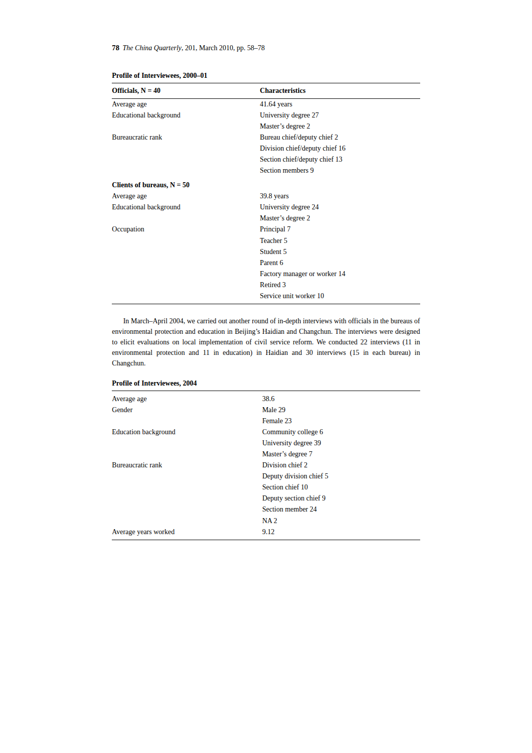78 The China Quarterly, 201, March 2010, pp. 58–78
Profile of Interviewees, 2000–01
| Officials, N = 40 | Characteristics |
| Average age | 41.64 years |
| Educational background | University degree 27 |
| | Master’s degree 2 |
| Bureaucratic rank | Bureau chief/deputy chief 2 |
| | Division chief/deputy chief 16 |
| | Section chief/deputy chief 13 |
| | Section members 9 |
| Clients of bureaus, N = 50 | |
| Average age | 39.8 years |
| Educational background | University degree 24 |
| | Master’s degree 2 |
| Occupation | Principal 7 |
| | Teacher 5 |
| | Student 5 |
| | Parent 6 |
| | Factory manager or worker 14 |
| | Retired 3 |
| | Service unit worker 10 |
In March–April 2004, we carried out another round of in-depth interviews with officials in the bureaus of environmental protection and education in Beijing’s Haidian and Changchun. The interviews were designed to elicit evaluations on local implementation of civil service reform. We conducted 22 interviews (11 in environmental protection and 11 in education) in Haidian and 30 interviews (15 in each bureau) in Changchun.
Profile of Interviewees, 2004
| Average age | 38.6 |
| Gender | Male 29 |
| | Female 23 |
| Education background | Community college 6 |
| | University degree 39 |
| | Master’s degree 7 |
| Bureaucratic rank | Division chief 2 |
| | Deputy division chief 5 |
| | Section chief 10 |
| | Deputy section chief 9 |
| | Section member 24 |
| | NA 2 |
| Average years worked | 9.12 |